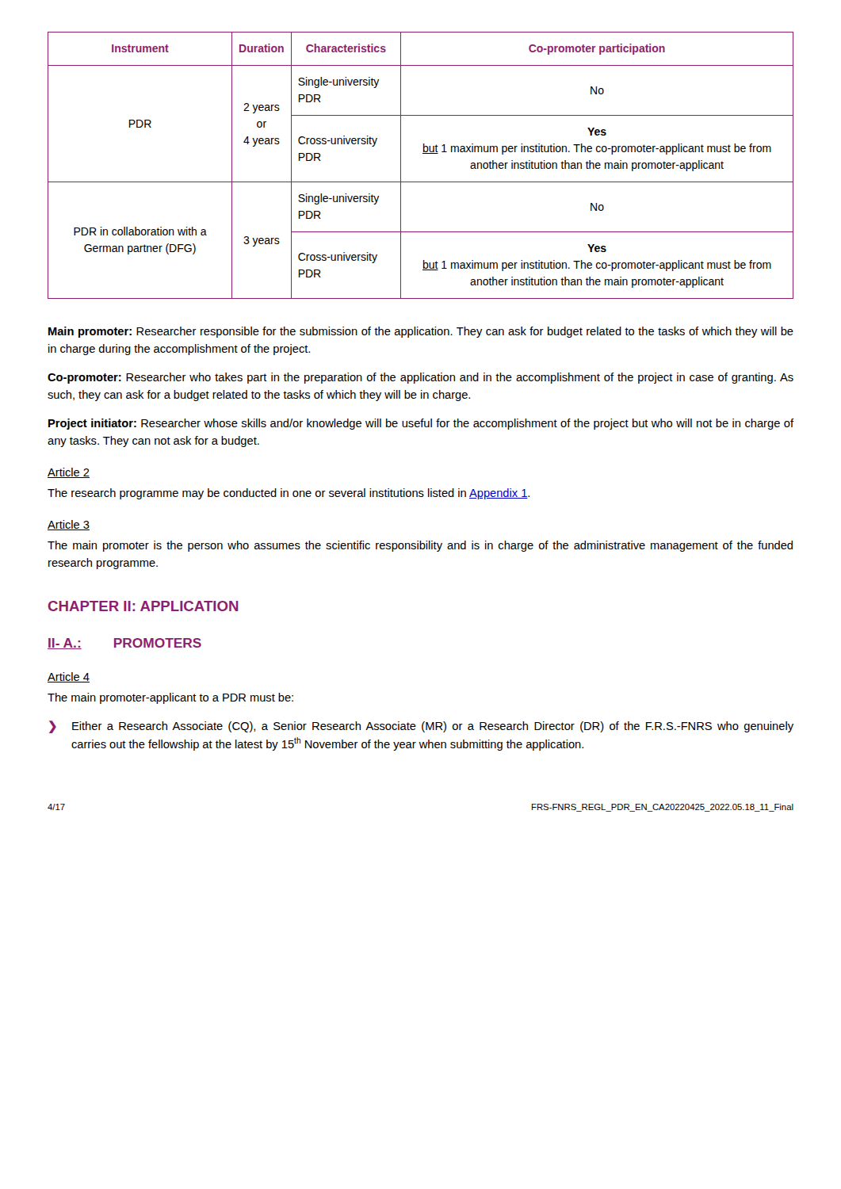| Instrument | Duration | Characteristics | Co-promoter participation |
| --- | --- | --- | --- |
| PDR | 2 years or 4 years | Single-university PDR | No |
| Cross-university PDR | Yes but 1 maximum per institution. The co-promoter-applicant must be from another institution than the main promoter-applicant |
| PDR in collaboration with a German partner (DFG) | 3 years | Single-university PDR | No |
| Cross-university PDR | Yes but 1 maximum per institution. The co-promoter-applicant must be from another institution than the main promoter-applicant |
Main promoter: Researcher responsible for the submission of the application. They can ask for budget related to the tasks of which they will be in charge during the accomplishment of the project.
Co-promoter: Researcher who takes part in the preparation of the application and in the accomplishment of the project in case of granting. As such, they can ask for a budget related to the tasks of which they will be in charge.
Project initiator: Researcher whose skills and/or knowledge will be useful for the accomplishment of the project but who will not be in charge of any tasks. They can not ask for a budget.
Article 2
The research programme may be conducted in one or several institutions listed in Appendix 1.
Article 3
The main promoter is the person who assumes the scientific responsibility and is in charge of the administrative management of the funded research programme.
CHAPTER II: APPLICATION
II- A.: PROMOTERS
Article 4
The main promoter-applicant to a PDR must be:
Either a Research Associate (CQ), a Senior Research Associate (MR) or a Research Director (DR) of the F.R.S.-FNRS who genuinely carries out the fellowship at the latest by 15th November of the year when submitting the application.
4/17 FRS-FNRS_REGL_PDR_EN_CA20220425_2022.05.18_11_Final